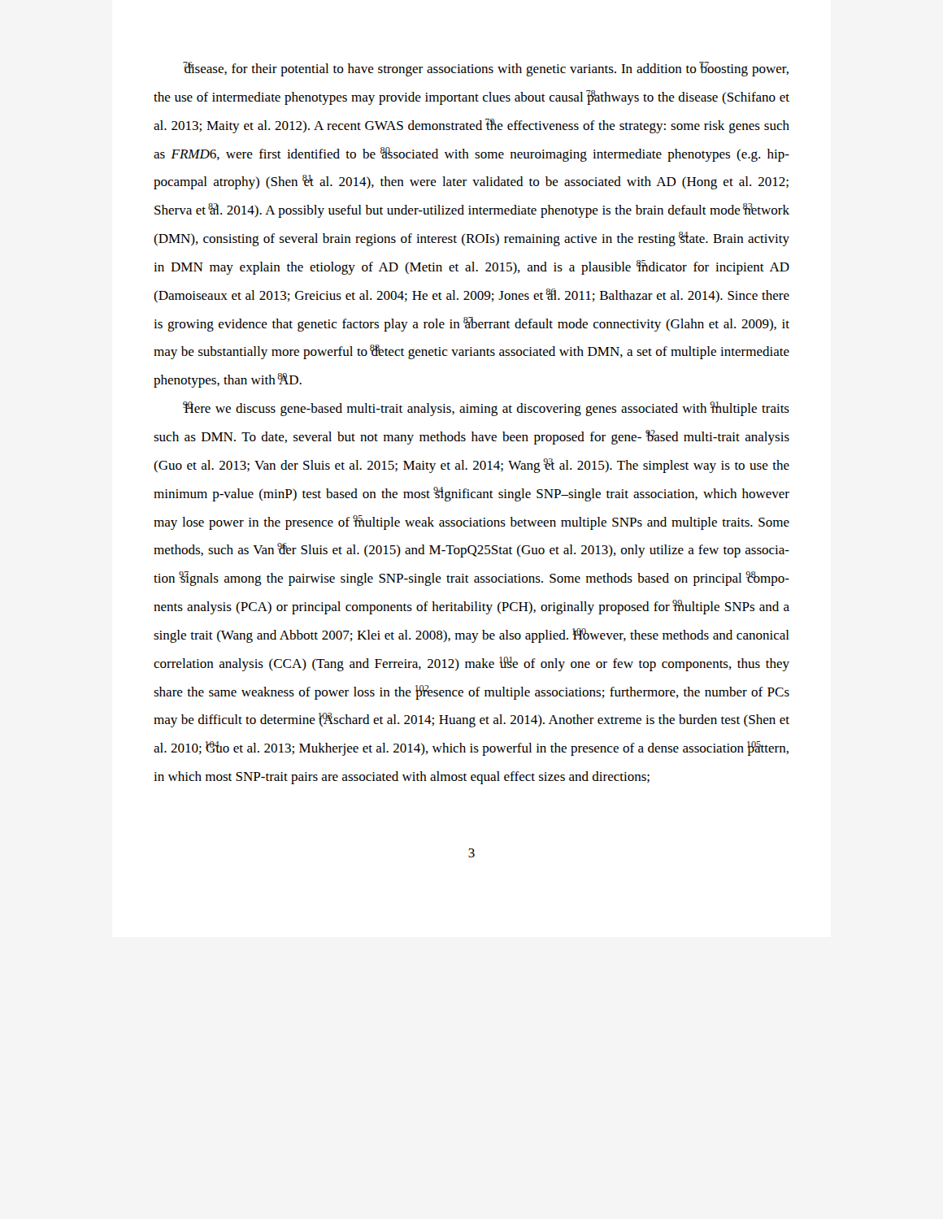76disease, for their potential to have stronger associations with genetic variants. In addition to 77boosting power, the use of intermediate phenotypes may provide important clues about causal 78pathways to the disease (Schifano et al. 2013; Maity et al. 2012). A recent GWAS demonstrated 79the effectiveness of the strategy: some risk genes such as FRMD6, were first identified to be 80associated with some neuroimaging intermediate phenotypes (e.g. hippocampal atrophy) (Shen 81et al. 2014), then were later validated to be associated with AD (Hong et al. 2012; Sherva et 82al. 2014). A possibly useful but under-utilized intermediate phenotype is the brain default mode 83network (DMN), consisting of several brain regions of interest (ROIs) remaining active in the resting 84state. Brain activity in DMN may explain the etiology of AD (Metin et al. 2015), and is a plausible 85indicator for incipient AD (Damoiseaux et al 2013; Greicius et al. 2004; He et al. 2009; Jones et 86al. 2011; Balthazar et al. 2014). Since there is growing evidence that genetic factors play a role in 87aberrant default mode connectivity (Glahn et al. 2009), it may be substantially more powerful to 88detect genetic variants associated with DMN, a set of multiple intermediate phenotypes, than with 89 AD.
90 Here we discuss gene-based multi-trait analysis, aiming at discovering genes associated with 91multiple traits such as DMN. To date, several but not many methods have been proposed for gene- 92based multi-trait analysis (Guo et al. 2013; Van der Sluis et al. 2015; Maity et al. 2014; Wang 93et al. 2015). The simplest way is to use the minimum p-value (minP) test based on the most 94significant single SNP–single trait association, which however may lose power in the presence of 95multiple weak associations between multiple SNPs and multiple traits. Some methods, such as Van 96der Sluis et al. (2015) and M-TopQ25Stat (Guo et al. 2013), only utilize a few top association 97signals among the pairwise single SNP-single trait associations. Some methods based on principal 98components analysis (PCA) or principal components of heritability (PCH), originally proposed for 99multiple SNPs and a single trait (Wang and Abbott 2007; Klei et al. 2008), may be also applied. 100 However, these methods and canonical correlation analysis (CCA) (Tang and Ferreira, 2012) make 101use of only one or few top components, thus they share the same weakness of power loss in the 102presence of multiple associations; furthermore, the number of PCs may be difficult to determine 103(Aschard et al. 2014; Huang et al. 2014). Another extreme is the burden test (Shen et al. 2010; 104 Guo et al. 2013; Mukherjee et al. 2014), which is powerful in the presence of a dense association 105pattern, in which most SNP-trait pairs are associated with almost equal effect sizes and directions;
3